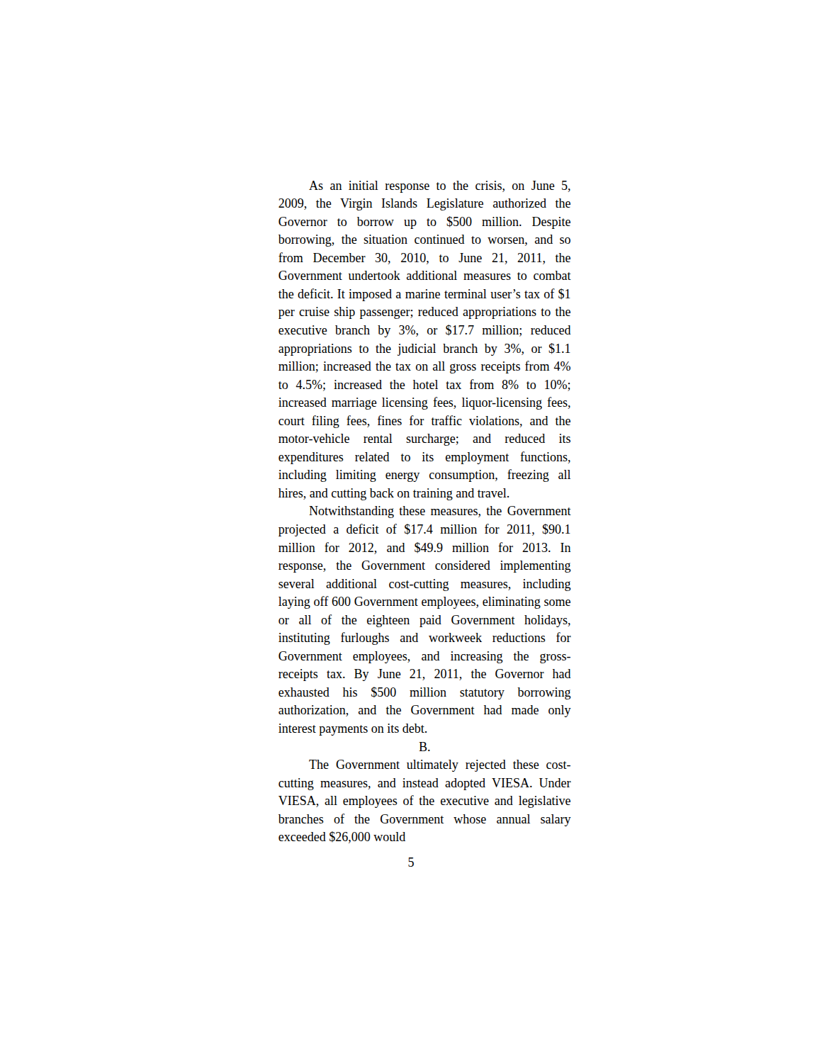As an initial response to the crisis, on June 5, 2009, the Virgin Islands Legislature authorized the Governor to borrow up to $500 million. Despite borrowing, the situation continued to worsen, and so from December 30, 2010, to June 21, 2011, the Government undertook additional measures to combat the deficit. It imposed a marine terminal user’s tax of $1 per cruise ship passenger; reduced appropriations to the executive branch by 3%, or $17.7 million; reduced appropriations to the judicial branch by 3%, or $1.1 million; increased the tax on all gross receipts from 4% to 4.5%; increased the hotel tax from 8% to 10%; increased marriage licensing fees, liquor-licensing fees, court filing fees, fines for traffic violations, and the motor-vehicle rental surcharge; and reduced its expenditures related to its employment functions, including limiting energy consumption, freezing all hires, and cutting back on training and travel.
Notwithstanding these measures, the Government projected a deficit of $17.4 million for 2011, $90.1 million for 2012, and $49.9 million for 2013. In response, the Government considered implementing several additional cost-cutting measures, including laying off 600 Government employees, eliminating some or all of the eighteen paid Government holidays, instituting furloughs and workweek reductions for Government employees, and increasing the gross-receipts tax. By June 21, 2011, the Governor had exhausted his $500 million statutory borrowing authorization, and the Government had made only interest payments on its debt.
B.
The Government ultimately rejected these cost-cutting measures, and instead adopted VIESA. Under VIESA, all employees of the executive and legislative branches of the Government whose annual salary exceeded $26,000 would
5